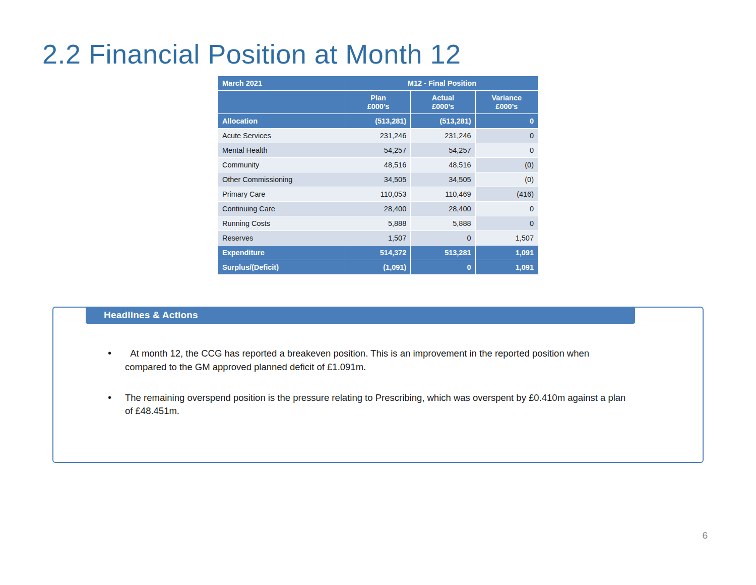2.2 Financial Position at Month 12
| March 2021 | M12 - Final Position |
| | Plan £000’s | Actual £000’s | Variance £000’s |
| Allocation | (513,281) | (513,281) | 0 |
| Acute Services | 231,246 | 231,246 | 0 |
| Mental Health | 54,257 | 54,257 | 0 |
| Community | 48,516 | 48,516 | (0) |
| Other Commissioning | 34,505 | 34,505 | (0) |
| Primary Care | 110,053 | 110,469 | (416) |
| Continuing Care | 28,400 | 28,400 | 0 |
| Running Costs | 5,888 | 5,888 | 0 |
| Reserves | 1,507 | 0 | 1,507 |
| Expenditure | 514,372 | 513,281 | 1,091 |
| Surplus/(Deficit) | (1,091) | 0 | 1,091 |
Headlines & Actions
At month 12, the CCG has reported a breakeven position. This is an improvement in the reported position when compared to the GM approved planned deficit of £1.091m.
The remaining overspend position is the pressure relating to Prescribing, which was overspent by £0.410m against a plan of £48.451m.
6